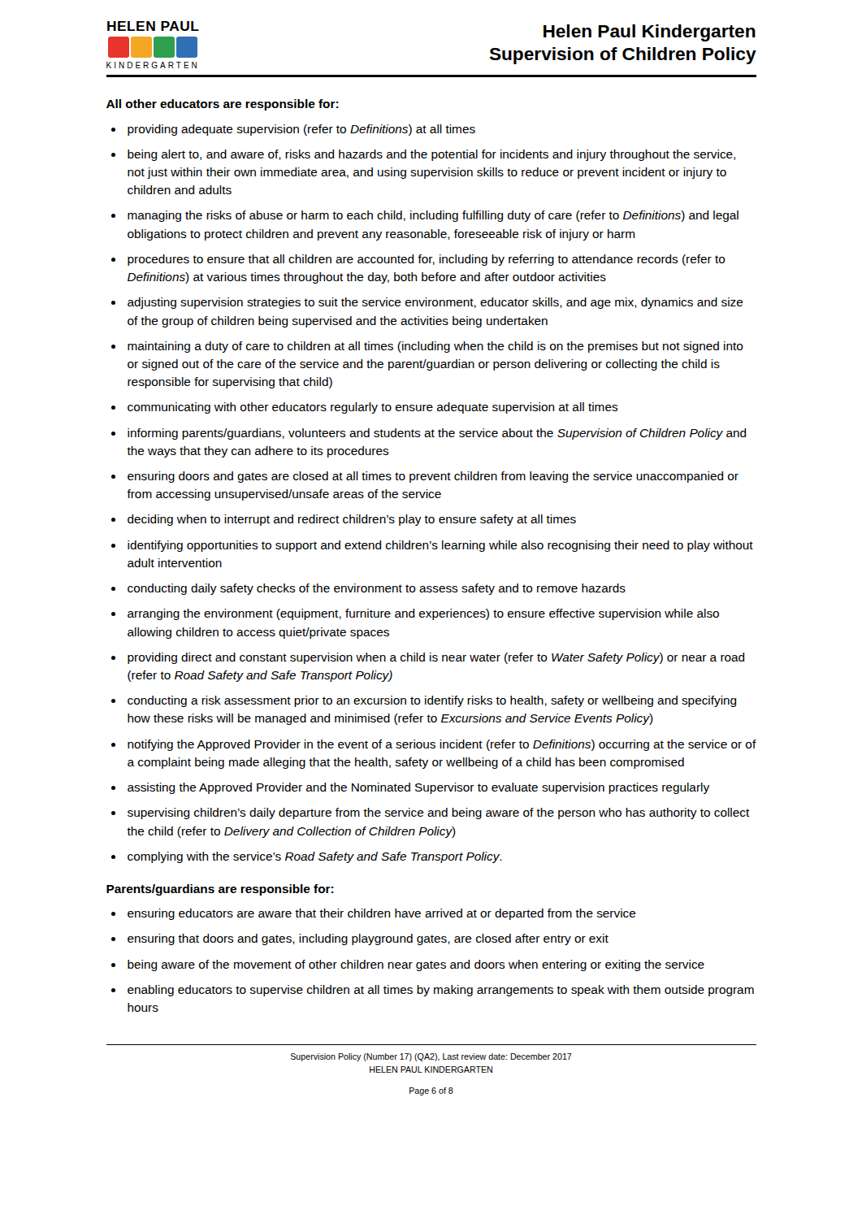HELEN PAUL
KINDERGARTEN
Helen Paul Kindergarten
Supervision of Children Policy
All other educators are responsible for:
providing adequate supervision (refer to Definitions) at all times
being alert to, and aware of, risks and hazards and the potential for incidents and injury throughout the service, not just within their own immediate area, and using supervision skills to reduce or prevent incident or injury to children and adults
managing the risks of abuse or harm to each child, including fulfilling duty of care (refer to Definitions) and legal obligations to protect children and prevent any reasonable, foreseeable risk of injury or harm
procedures to ensure that all children are accounted for, including by referring to attendance records (refer to Definitions) at various times throughout the day, both before and after outdoor activities
adjusting supervision strategies to suit the service environment, educator skills, and age mix, dynamics and size of the group of children being supervised and the activities being undertaken
maintaining a duty of care to children at all times (including when the child is on the premises but not signed into or signed out of the care of the service and the parent/guardian or person delivering or collecting the child is responsible for supervising that child)
communicating with other educators regularly to ensure adequate supervision at all times
informing parents/guardians, volunteers and students at the service about the Supervision of Children Policy and the ways that they can adhere to its procedures
ensuring doors and gates are closed at all times to prevent children from leaving the service unaccompanied or from accessing unsupervised/unsafe areas of the service
deciding when to interrupt and redirect children’s play to ensure safety at all times
identifying opportunities to support and extend children’s learning while also recognising their need to play without adult intervention
conducting daily safety checks of the environment to assess safety and to remove hazards
arranging the environment (equipment, furniture and experiences) to ensure effective supervision while also allowing children to access quiet/private spaces
providing direct and constant supervision when a child is near water (refer to Water Safety Policy) or near a road (refer to Road Safety and Safe Transport Policy)
conducting a risk assessment prior to an excursion to identify risks to health, safety or wellbeing and specifying how these risks will be managed and minimised (refer to Excursions and Service Events Policy)
notifying the Approved Provider in the event of a serious incident (refer to Definitions) occurring at the service or of a complaint being made alleging that the health, safety or wellbeing of a child has been compromised
assisting the Approved Provider and the Nominated Supervisor to evaluate supervision practices regularly
supervising children’s daily departure from the service and being aware of the person who has authority to collect the child (refer to Delivery and Collection of Children Policy)
complying with the service’s Road Safety and Safe Transport Policy.
Parents/guardians are responsible for:
ensuring educators are aware that their children have arrived at or departed from the service
ensuring that doors and gates, including playground gates, are closed after entry or exit
being aware of the movement of other children near gates and doors when entering or exiting the service
enabling educators to supervise children at all times by making arrangements to speak with them outside program hours
Supervision Policy (Number 17) (QA2), Last review date: December 2017
HELEN PAUL KINDERGARTEN
Page 6 of 8